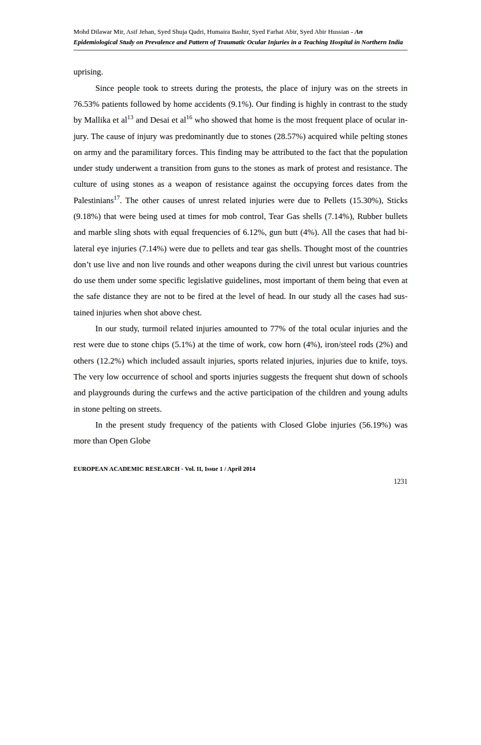Mohd Dilawar Mir, Asif Jehan, Syed Shuja Qadri, Humaira Bashir, Syed Farhat Abir, Syed Abir Hussian - An Epidemiological Study on Prevalence and Pattern of Traumatic Ocular Injuries in a Teaching Hospital in Northern India
uprising.
Since people took to streets during the protests, the place of injury was on the streets in 76.53% patients followed by home accidents (9.1%). Our finding is highly in contrast to the study by Mallika et al13 and Desai et al16 who showed that home is the most frequent place of ocular injury. The cause of injury was predominantly due to stones (28.57%) acquired while pelting stones on army and the paramilitary forces. This finding may be attributed to the fact that the population under study underwent a transition from guns to the stones as mark of protest and resistance. The culture of using stones as a weapon of resistance against the occupying forces dates from the Palestinians17. The other causes of unrest related injuries were due to Pellets (15.30%), Sticks (9.18%) that were being used at times for mob control, Tear Gas shells (7.14%), Rubber bullets and marble sling shots with equal frequencies of 6.12%, gun butt (4%). All the cases that had bilateral eye injuries (7.14%) were due to pellets and tear gas shells. Thought most of the countries don’t use live and non live rounds and other weapons during the civil unrest but various countries do use them under some specific legislative guidelines, most important of them being that even at the safe distance they are not to be fired at the level of head. In our study all the cases had sustained injuries when shot above chest.
In our study, turmoil related injuries amounted to 77% of the total ocular injuries and the rest were due to stone chips (5.1%) at the time of work, cow horn (4%), iron/steel rods (2%) and others (12.2%) which included assault injuries, sports related injuries, injuries due to knife, toys. The very low occurrence of school and sports injuries suggests the frequent shut down of schools and playgrounds during the curfews and the active participation of the children and young adults in stone pelting on streets.
In the present study frequency of the patients with Closed Globe injuries (56.19%) was more than Open Globe
EUROPEAN ACADEMIC RESEARCH - Vol. II, Issue 1 / April 2014
1231